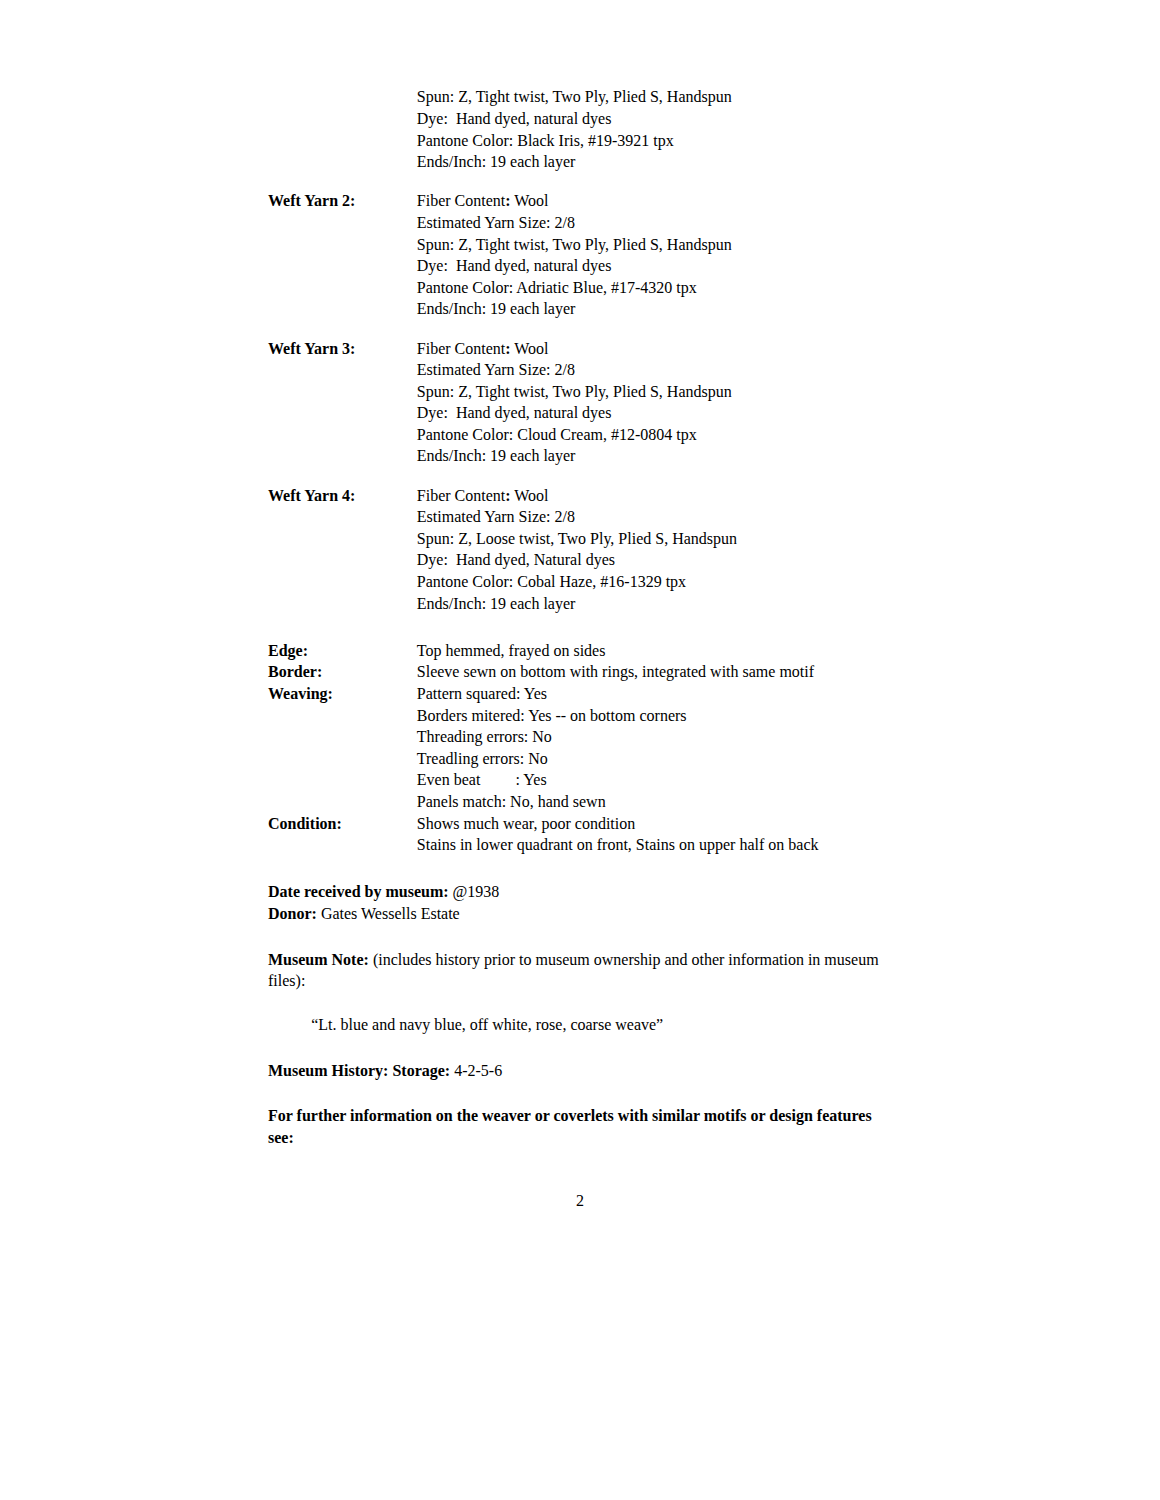Spun: Z, Tight twist, Two Ply, Plied S, Handspun
Dye: Hand dyed, natural dyes
Pantone Color: Black Iris, #19-3921 tpx
Ends/Inch: 19 each layer
Weft Yarn 2:
Fiber Content: Wool
Estimated Yarn Size: 2/8
Spun: Z, Tight twist, Two Ply, Plied S, Handspun
Dye: Hand dyed, natural dyes
Pantone Color: Adriatic Blue, #17-4320 tpx
Ends/Inch: 19 each layer
Weft Yarn 3:
Fiber Content: Wool
Estimated Yarn Size: 2/8
Spun: Z, Tight twist, Two Ply, Plied S, Handspun
Dye: Hand dyed, natural dyes
Pantone Color: Cloud Cream, #12-0804 tpx
Ends/Inch: 19 each layer
Weft Yarn 4:
Fiber Content: Wool
Estimated Yarn Size: 2/8
Spun: Z, Loose twist, Two Ply, Plied S, Handspun
Dye: Hand dyed, Natural dyes
Pantone Color: Cobal Haze, #16-1329 tpx
Ends/Inch: 19 each layer
Edge:
Top hemmed, frayed on sides
Border:
Sleeve sewn on bottom with rings, integrated with same motif
Weaving:
Pattern squared: Yes
Borders mitered: Yes -- on bottom corners
Threading errors: No
Treadling errors: No
Even beat : Yes
Panels match: No, hand sewn
Condition:
Shows much wear, poor condition
Stains in lower quadrant on front, Stains on upper half on back
Date received by museum: @1938
Donor: Gates Wessells Estate
Museum Note: (includes history prior to museum ownership and other information in museum files):
“Lt. blue and navy blue, off white, rose, coarse weave”
Museum History: Storage: 4-2-5-6
For further information on the weaver or coverlets with similar motifs or design features see:
2